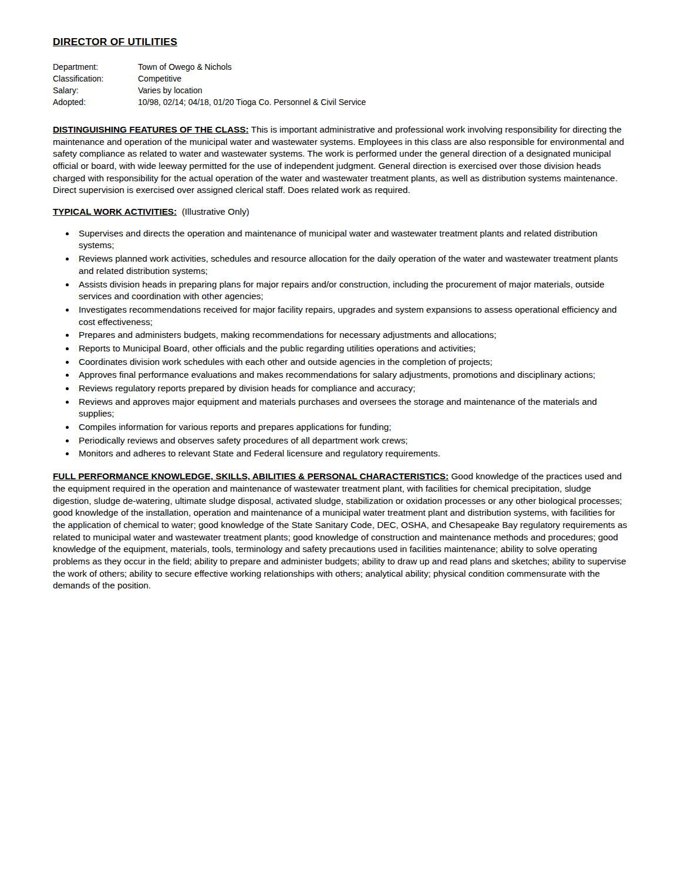DIRECTOR OF UTILITIES
| Department: | Town of Owego & Nichols |
| Classification: | Competitive |
| Salary: | Varies by location |
| Adopted: | 10/98, 02/14; 04/18, 01/20 Tioga Co. Personnel & Civil Service |
DISTINGUISHING FEATURES OF THE CLASS: This is important administrative and professional work involving responsibility for directing the maintenance and operation of the municipal water and wastewater systems. Employees in this class are also responsible for environmental and safety compliance as related to water and wastewater systems. The work is performed under the general direction of a designated municipal official or board, with wide leeway permitted for the use of independent judgment. General direction is exercised over those division heads charged with responsibility for the actual operation of the water and wastewater treatment plants, as well as distribution systems maintenance. Direct supervision is exercised over assigned clerical staff. Does related work as required.
TYPICAL WORK ACTIVITIES: (Illustrative Only)
Supervises and directs the operation and maintenance of municipal water and wastewater treatment plants and related distribution systems;
Reviews planned work activities, schedules and resource allocation for the daily operation of the water and wastewater treatment plants and related distribution systems;
Assists division heads in preparing plans for major repairs and/or construction, including the procurement of major materials, outside services and coordination with other agencies;
Investigates recommendations received for major facility repairs, upgrades and system expansions to assess operational efficiency and cost effectiveness;
Prepares and administers budgets, making recommendations for necessary adjustments and allocations;
Reports to Municipal Board, other officials and the public regarding utilities operations and activities;
Coordinates division work schedules with each other and outside agencies in the completion of projects;
Approves final performance evaluations and makes recommendations for salary adjustments, promotions and disciplinary actions;
Reviews regulatory reports prepared by division heads for compliance and accuracy;
Reviews and approves major equipment and materials purchases and oversees the storage and maintenance of the materials and supplies;
Compiles information for various reports and prepares applications for funding;
Periodically reviews and observes safety procedures of all department work crews;
Monitors and adheres to relevant State and Federal licensure and regulatory requirements.
FULL PERFORMANCE KNOWLEDGE, SKILLS, ABILITIES & PERSONAL CHARACTERISTICS: Good knowledge of the practices used and the equipment required in the operation and maintenance of wastewater treatment plant, with facilities for chemical precipitation, sludge digestion, sludge de-watering, ultimate sludge disposal, activated sludge, stabilization or oxidation processes or any other biological processes; good knowledge of the installation, operation and maintenance of a municipal water treatment plant and distribution systems, with facilities for the application of chemical to water; good knowledge of the State Sanitary Code, DEC, OSHA, and Chesapeake Bay regulatory requirements as related to municipal water and wastewater treatment plants; good knowledge of construction and maintenance methods and procedures; good knowledge of the equipment, materials, tools, terminology and safety precautions used in facilities maintenance; ability to solve operating problems as they occur in the field; ability to prepare and administer budgets; ability to draw up and read plans and sketches; ability to supervise the work of others; ability to secure effective working relationships with others; analytical ability; physical condition commensurate with the demands of the position.